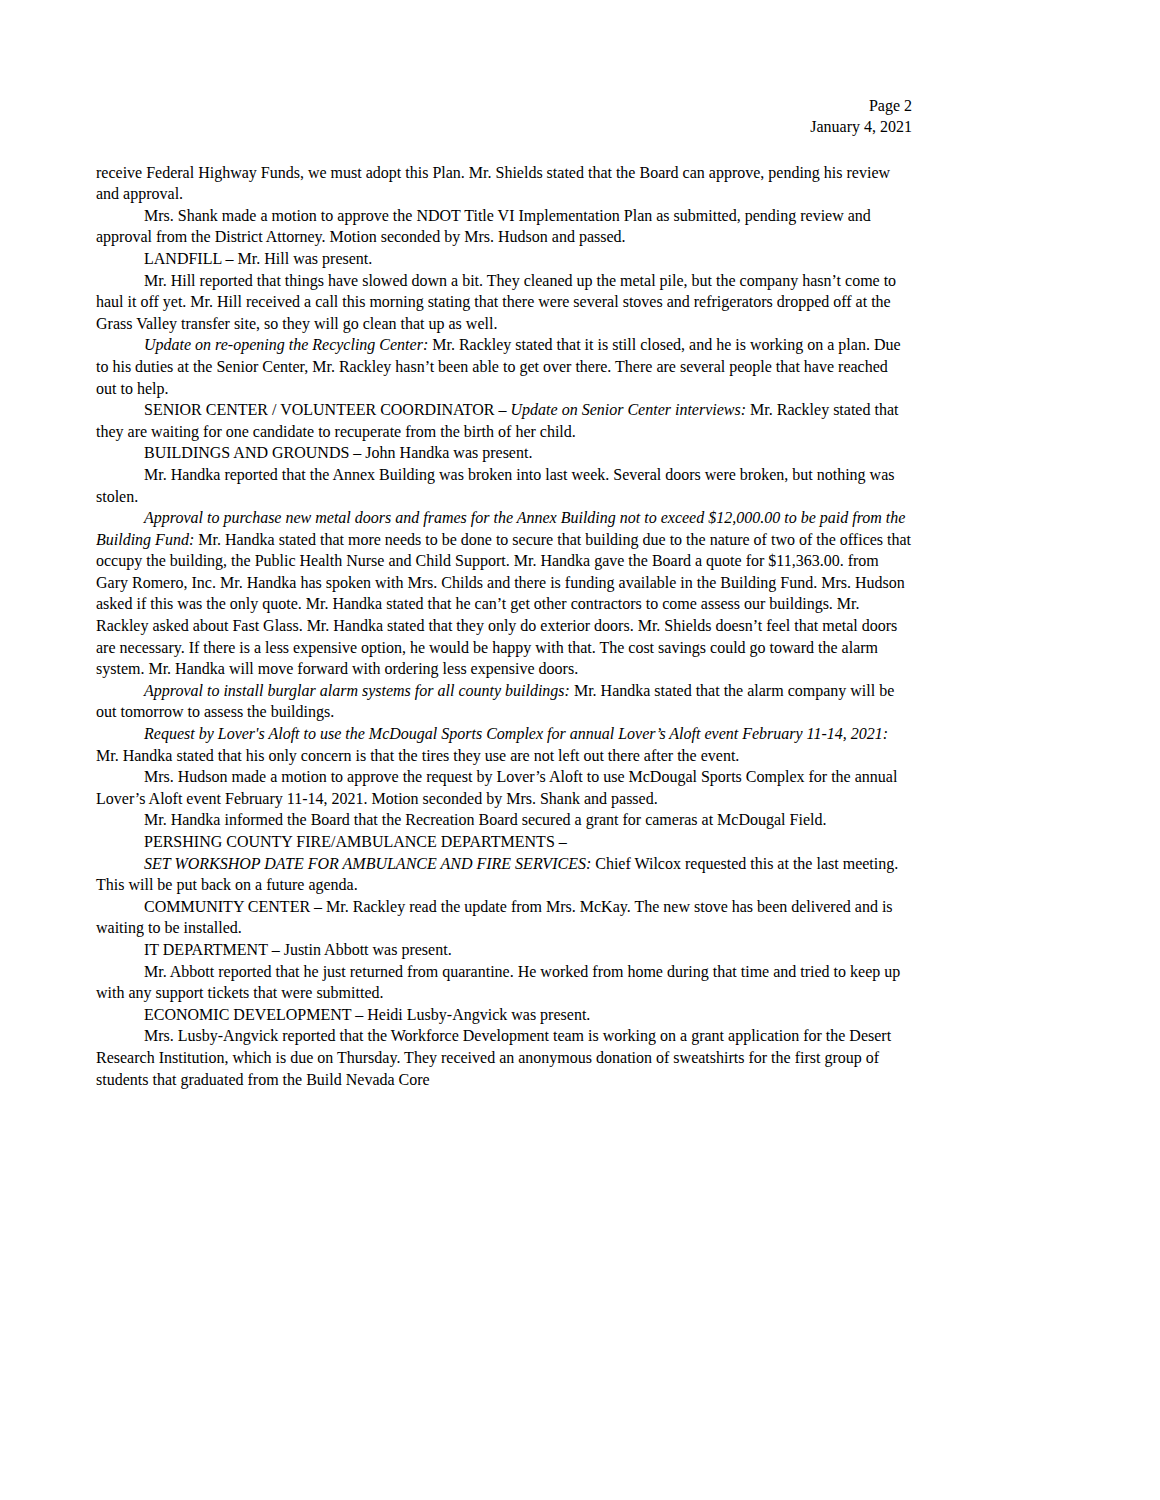Page 2
January 4, 2021
receive Federal Highway Funds, we must adopt this Plan. Mr. Shields stated that the Board can approve, pending his review and approval.
Mrs. Shank made a motion to approve the NDOT Title VI Implementation Plan as submitted, pending review and approval from the District Attorney. Motion seconded by Mrs. Hudson and passed.
LANDFILL – Mr. Hill was present.
Mr. Hill reported that things have slowed down a bit. They cleaned up the metal pile, but the company hasn’t come to haul it off yet. Mr. Hill received a call this morning stating that there were several stoves and refrigerators dropped off at the Grass Valley transfer site, so they will go clean that up as well.
Update on re-opening the Recycling Center: Mr. Rackley stated that it is still closed, and he is working on a plan. Due to his duties at the Senior Center, Mr. Rackley hasn’t been able to get over there. There are several people that have reached out to help.
SENIOR CENTER / VOLUNTEER COORDINATOR – Update on Senior Center interviews: Mr. Rackley stated that they are waiting for one candidate to recuperate from the birth of her child.
BUILDINGS AND GROUNDS – John Handka was present.
Mr. Handka reported that the Annex Building was broken into last week. Several doors were broken, but nothing was stolen.
Approval to purchase new metal doors and frames for the Annex Building not to exceed $12,000.00 to be paid from the Building Fund: Mr. Handka stated that more needs to be done to secure that building due to the nature of two of the offices that occupy the building, the Public Health Nurse and Child Support. Mr. Handka gave the Board a quote for $11,363.00. from Gary Romero, Inc. Mr. Handka has spoken with Mrs. Childs and there is funding available in the Building Fund. Mrs. Hudson asked if this was the only quote. Mr. Handka stated that he can’t get other contractors to come assess our buildings. Mr. Rackley asked about Fast Glass. Mr. Handka stated that they only do exterior doors. Mr. Shields doesn’t feel that metal doors are necessary. If there is a less expensive option, he would be happy with that. The cost savings could go toward the alarm system. Mr. Handka will move forward with ordering less expensive doors.
Approval to install burglar alarm systems for all county buildings: Mr. Handka stated that the alarm company will be out tomorrow to assess the buildings.
Request by Lover's Aloft to use the McDougal Sports Complex for annual Lover’s Aloft event February 11-14, 2021: Mr. Handka stated that his only concern is that the tires they use are not left out there after the event.
Mrs. Hudson made a motion to approve the request by Lover’s Aloft to use McDougal Sports Complex for the annual Lover’s Aloft event February 11-14, 2021. Motion seconded by Mrs. Shank and passed.
Mr. Handka informed the Board that the Recreation Board secured a grant for cameras at McDougal Field.
PERSHING COUNTY FIRE/AMBULANCE DEPARTMENTS –
SET WORKSHOP DATE FOR AMBULANCE AND FIRE SERVICES: Chief Wilcox requested this at the last meeting. This will be put back on a future agenda.
COMMUNITY CENTER – Mr. Rackley read the update from Mrs. McKay. The new stove has been delivered and is waiting to be installed.
IT DEPARTMENT – Justin Abbott was present.
Mr. Abbott reported that he just returned from quarantine. He worked from home during that time and tried to keep up with any support tickets that were submitted.
ECONOMIC DEVELOPMENT – Heidi Lusby-Angvick was present.
Mrs. Lusby-Angvick reported that the Workforce Development team is working on a grant application for the Desert Research Institution, which is due on Thursday. They received an anonymous donation of sweatshirts for the first group of students that graduated from the Build Nevada Core